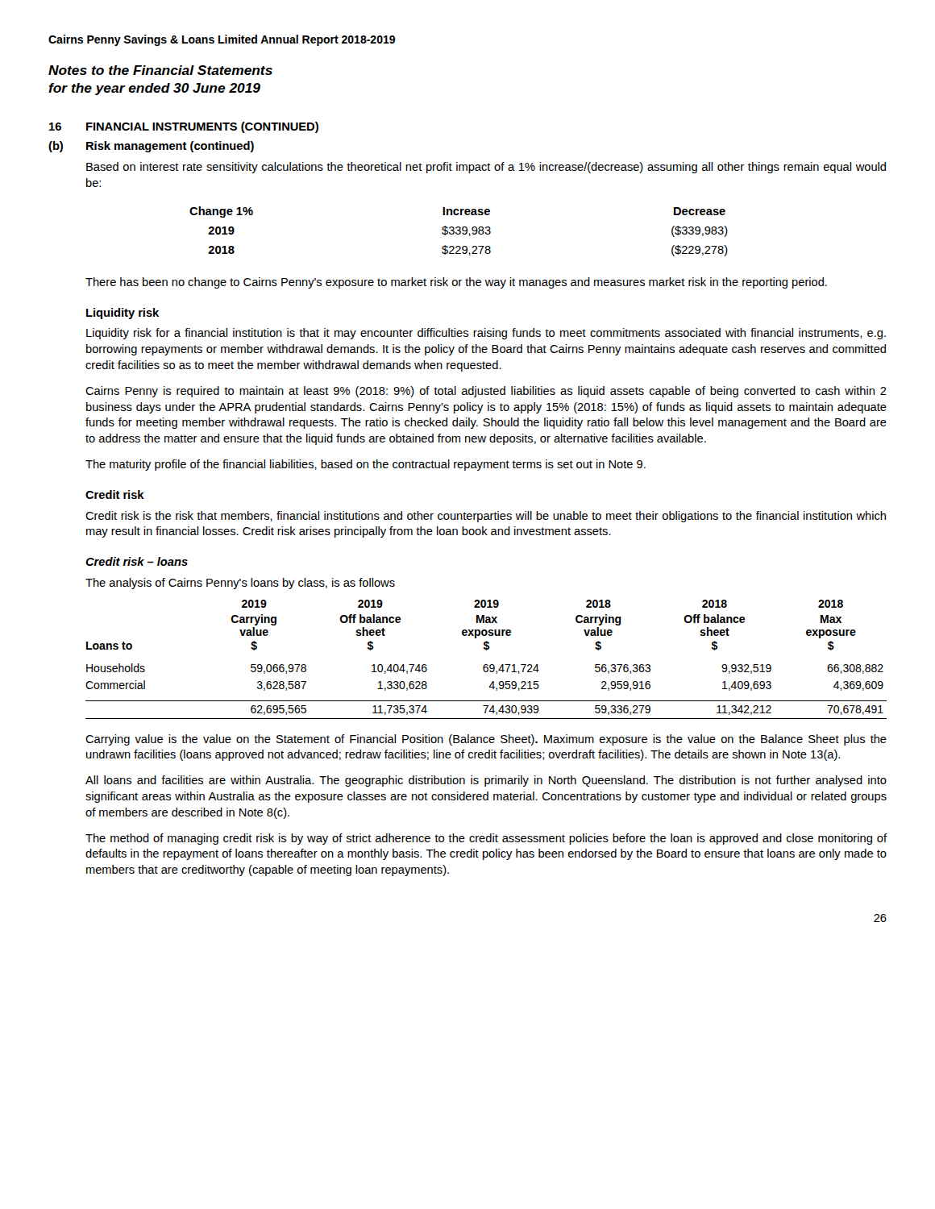Cairns Penny Savings & Loans Limited Annual Report 2018-2019
Notes to the Financial Statements
for the year ended 30 June 2019
16 FINANCIAL INSTRUMENTS (CONTINUED)
(b) Risk management (continued)
Based on interest rate sensitivity calculations the theoretical net profit impact of a 1% increase/(decrease) assuming all other things remain equal would be:
| Change 1% | Increase | Decrease |
| --- | --- | --- |
| 2019 | $339,983 | ($339,983) |
| 2018 | $229,278 | ($229,278) |
There has been no change to Cairns Penny's exposure to market risk or the way it manages and measures market risk in the reporting period.
Liquidity risk
Liquidity risk for a financial institution is that it may encounter difficulties raising funds to meet commitments associated with financial instruments, e.g. borrowing repayments or member withdrawal demands. It is the policy of the Board that Cairns Penny maintains adequate cash reserves and committed credit facilities so as to meet the member withdrawal demands when requested.
Cairns Penny is required to maintain at least 9% (2018: 9%) of total adjusted liabilities as liquid assets capable of being converted to cash within 2 business days under the APRA prudential standards. Cairns Penny's policy is to apply 15% (2018: 15%) of funds as liquid assets to maintain adequate funds for meeting member withdrawal requests. The ratio is checked daily. Should the liquidity ratio fall below this level management and the Board are to address the matter and ensure that the liquid funds are obtained from new deposits, or alternative facilities available.
The maturity profile of the financial liabilities, based on the contractual repayment terms is set out in Note 9.
Credit risk
Credit risk is the risk that members, financial institutions and other counterparties will be unable to meet their obligations to the financial institution which may result in financial losses. Credit risk arises principally from the loan book and investment assets.
Credit risk – loans
The analysis of Cairns Penny's loans by class, is as follows
| | 2019 | 2019 | 2019 | 2018 | 2018 | 2018 |
| --- | --- | --- | --- | --- | --- | --- |
| Loans to | Carrying value $ | Off balance sheet $ | Max exposure $ | Carrying value $ | Off balance sheet $ | Max exposure $ |
| Households | 59,066,978 | 10,404,746 | 69,471,724 | 56,376,363 | 9,932,519 | 66,308,882 |
| Commercial | 3,628,587 | 1,330,628 | 4,959,215 | 2,959,916 | 1,409,693 | 4,369,609 |
| | 62,695,565 | 11,735,374 | 74,430,939 | 59,336,279 | 11,342,212 | 70,678,491 |
Carrying value is the value on the Statement of Financial Position (Balance Sheet). Maximum exposure is the value on the Balance Sheet plus the undrawn facilities (loans approved not advanced; redraw facilities; line of credit facilities; overdraft facilities). The details are shown in Note 13(a).
All loans and facilities are within Australia. The geographic distribution is primarily in North Queensland. The distribution is not further analysed into significant areas within Australia as the exposure classes are not considered material. Concentrations by customer type and individual or related groups of members are described in Note 8(c).
The method of managing credit risk is by way of strict adherence to the credit assessment policies before the loan is approved and close monitoring of defaults in the repayment of loans thereafter on a monthly basis. The credit policy has been endorsed by the Board to ensure that loans are only made to members that are creditworthy (capable of meeting loan repayments).
26